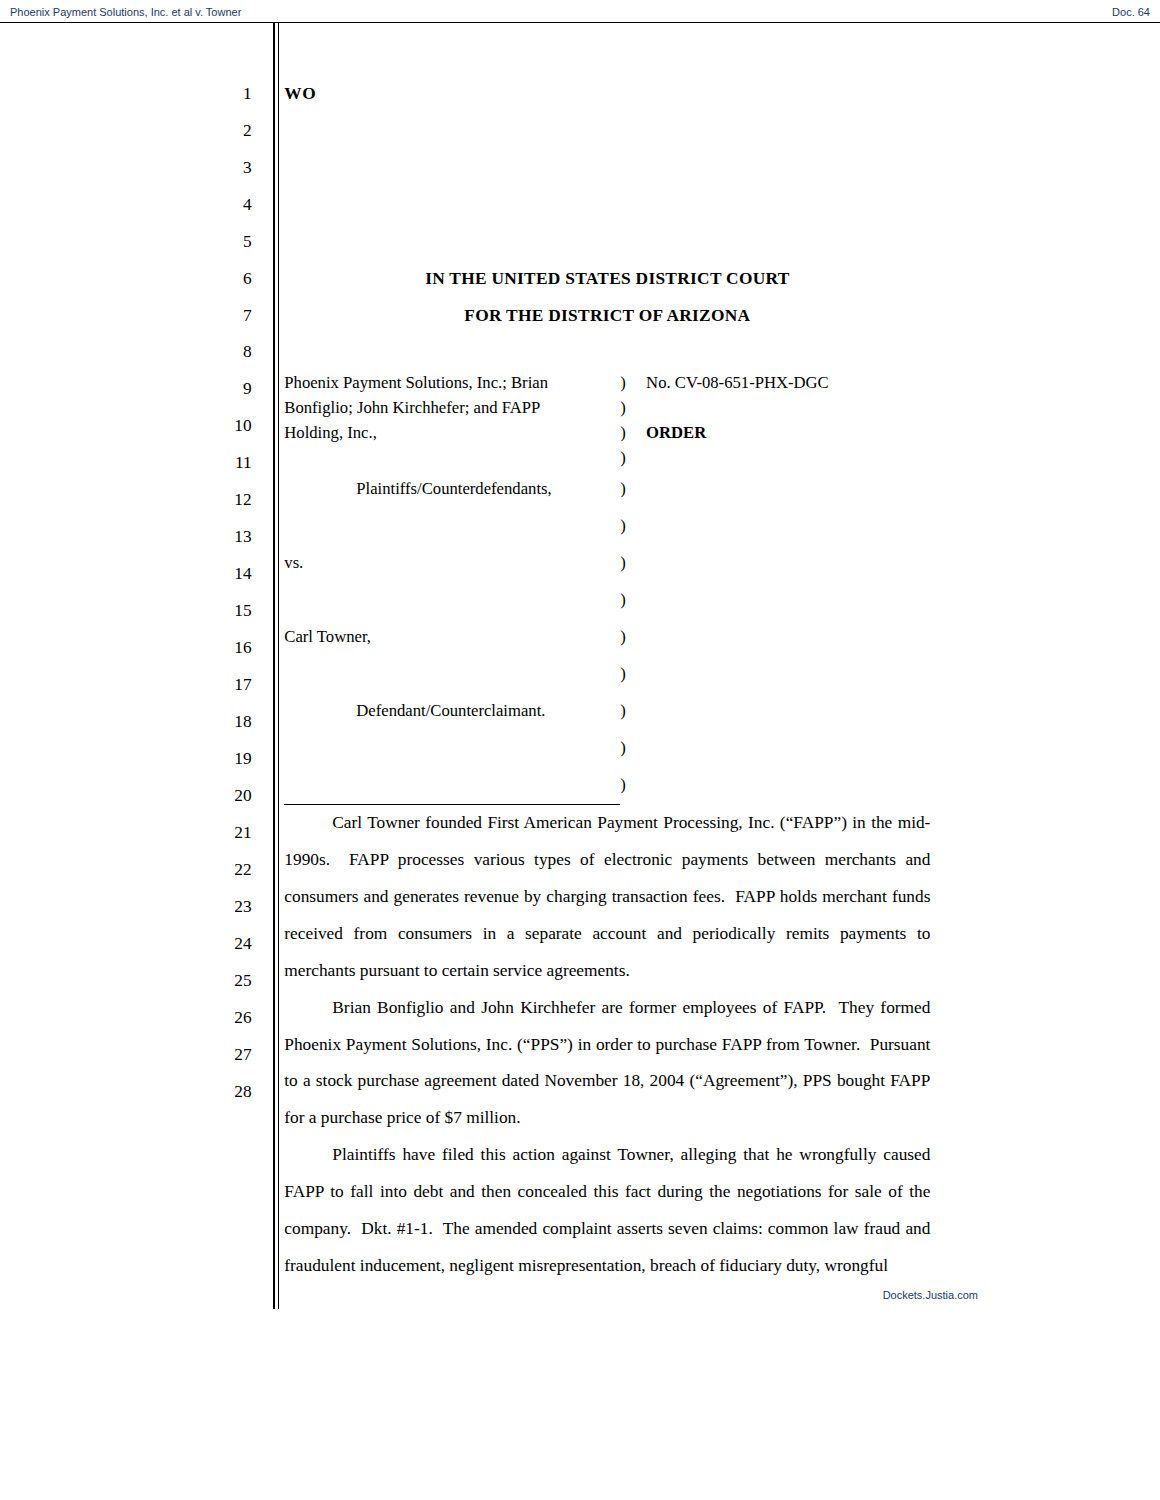Phoenix Payment Solutions, Inc. et al v. Towner Doc. 64
1
2
3
4
5
6
7
8
9
10
11
12
13
14
15
16
17
18
19
20
21
22
23
24
25
26
27
28
WO
IN THE UNITED STATES DISTRICT COURT
FOR THE DISTRICT OF ARIZONA
| Phoenix Payment Solutions, Inc.; Brian Bonfiglio; John Kirchhefer; and FAPP Holding, Inc., | ) ) ) ) | No. CV-08-651-PHX-DGC ORDER |
| Plaintiffs/Counterdefendants, | ) ) | |
| vs. | ) ) | |
| Carl Towner, | ) ) | |
| Defendant/Counterclaimant. | ) ) | |
| | ) | |
Carl Towner founded First American Payment Processing, Inc. (“FAPP”) in the mid-1990s. FAPP processes various types of electronic payments between merchants and consumers and generates revenue by charging transaction fees. FAPP holds merchant funds received from consumers in a separate account and periodically remits payments to merchants pursuant to certain service agreements.
Brian Bonfiglio and John Kirchhefer are former employees of FAPP. They formed Phoenix Payment Solutions, Inc. (“PPS”) in order to purchase FAPP from Towner. Pursuant to a stock purchase agreement dated November 18, 2004 (“Agreement”), PPS bought FAPP for a purchase price of $7 million.
Plaintiffs have filed this action against Towner, alleging that he wrongfully caused FAPP to fall into debt and then concealed this fact during the negotiations for sale of the company. Dkt. #1-1. The amended complaint asserts seven claims: common law fraud and fraudulent inducement, negligent misrepresentation, breach of fiduciary duty, wrongful
Dockets.Justia.com